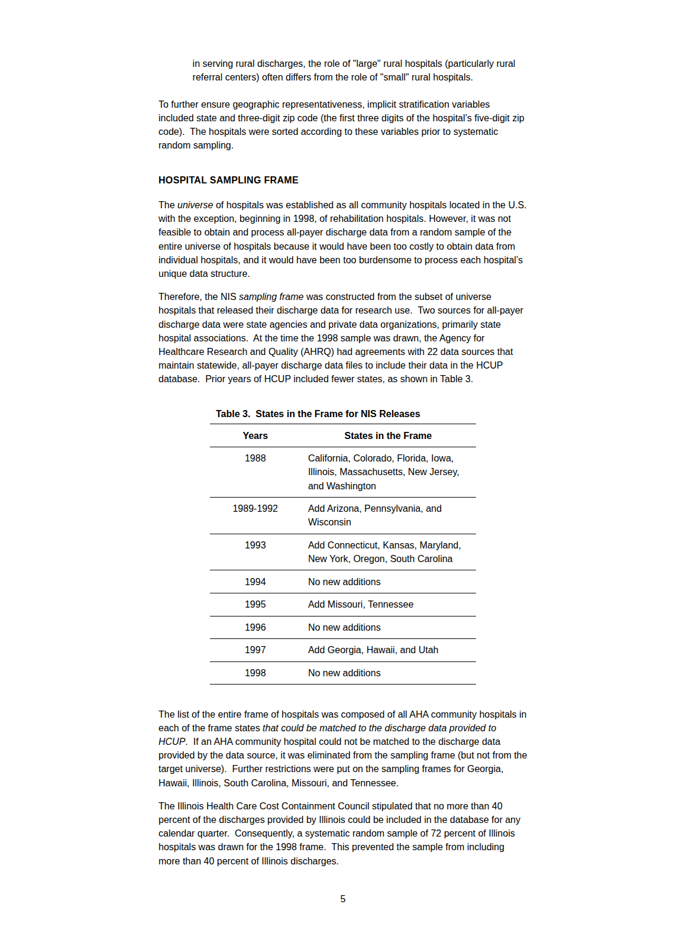in serving rural discharges, the role of "large" rural hospitals (particularly rural referral centers) often differs from the role of "small" rural hospitals.
To further ensure geographic representativeness, implicit stratification variables included state and three-digit zip code (the first three digits of the hospital’s five-digit zip code). The hospitals were sorted according to these variables prior to systematic random sampling.
HOSPITAL SAMPLING FRAME
The universe of hospitals was established as all community hospitals located in the U.S. with the exception, beginning in 1998, of rehabilitation hospitals. However, it was not feasible to obtain and process all-payer discharge data from a random sample of the entire universe of hospitals because it would have been too costly to obtain data from individual hospitals, and it would have been too burdensome to process each hospital’s unique data structure.
Therefore, the NIS sampling frame was constructed from the subset of universe hospitals that released their discharge data for research use. Two sources for all-payer discharge data were state agencies and private data organizations, primarily state hospital associations. At the time the 1998 sample was drawn, the Agency for Healthcare Research and Quality (AHRQ) had agreements with 22 data sources that maintain statewide, all-payer discharge data files to include their data in the HCUP database. Prior years of HCUP included fewer states, as shown in Table 3.
Table 3. States in the Frame for NIS Releases
| Years | States in the Frame |
| --- | --- |
| 1988 | California, Colorado, Florida, Iowa, Illinois, Massachusetts, New Jersey, and Washington |
| 1989-1992 | Add Arizona, Pennsylvania, and Wisconsin |
| 1993 | Add Connecticut, Kansas, Maryland, New York, Oregon, South Carolina |
| 1994 | No new additions |
| 1995 | Add Missouri, Tennessee |
| 1996 | No new additions |
| 1997 | Add Georgia, Hawaii, and Utah |
| 1998 | No new additions |
The list of the entire frame of hospitals was composed of all AHA community hospitals in each of the frame states that could be matched to the discharge data provided to HCUP. If an AHA community hospital could not be matched to the discharge data provided by the data source, it was eliminated from the sampling frame (but not from the target universe). Further restrictions were put on the sampling frames for Georgia, Hawaii, Illinois, South Carolina, Missouri, and Tennessee.
The Illinois Health Care Cost Containment Council stipulated that no more than 40 percent of the discharges provided by Illinois could be included in the database for any calendar quarter. Consequently, a systematic random sample of 72 percent of Illinois hospitals was drawn for the 1998 frame. This prevented the sample from including more than 40 percent of Illinois discharges.
5